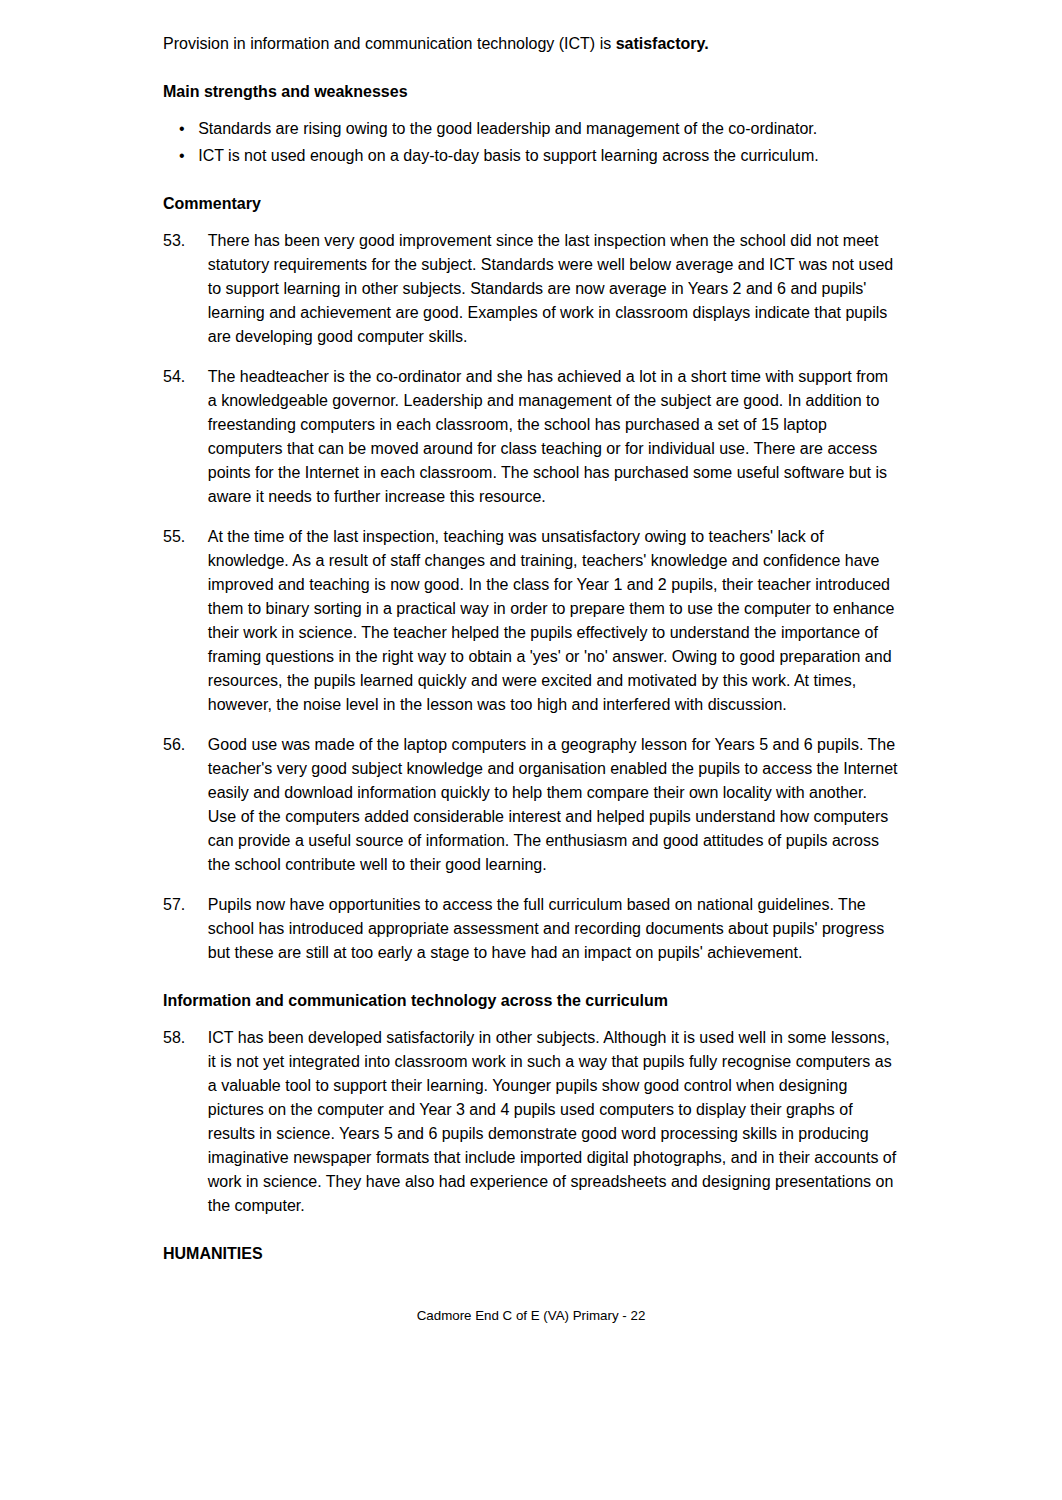Provision in information and communication technology (ICT) is satisfactory.
Main strengths and weaknesses
Standards are rising owing to the good leadership and management of the co-ordinator.
ICT is not used enough on a day-to-day basis to support learning across the curriculum.
Commentary
There has been very good improvement since the last inspection when the school did not meet statutory requirements for the subject. Standards were well below average and ICT was not used to support learning in other subjects. Standards are now average in Years 2 and 6 and pupils' learning and achievement are good. Examples of work in classroom displays indicate that pupils are developing good computer skills.
The headteacher is the co-ordinator and she has achieved a lot in a short time with support from a knowledgeable governor. Leadership and management of the subject are good. In addition to freestanding computers in each classroom, the school has purchased a set of 15 laptop computers that can be moved around for class teaching or for individual use. There are access points for the Internet in each classroom. The school has purchased some useful software but is aware it needs to further increase this resource.
At the time of the last inspection, teaching was unsatisfactory owing to teachers' lack of knowledge. As a result of staff changes and training, teachers' knowledge and confidence have improved and teaching is now good. In the class for Year 1 and 2 pupils, their teacher introduced them to binary sorting in a practical way in order to prepare them to use the computer to enhance their work in science. The teacher helped the pupils effectively to understand the importance of framing questions in the right way to obtain a 'yes' or 'no' answer. Owing to good preparation and resources, the pupils learned quickly and were excited and motivated by this work. At times, however, the noise level in the lesson was too high and interfered with discussion.
Good use was made of the laptop computers in a geography lesson for Years 5 and 6 pupils. The teacher's very good subject knowledge and organisation enabled the pupils to access the Internet easily and download information quickly to help them compare their own locality with another. Use of the computers added considerable interest and helped pupils understand how computers can provide a useful source of information. The enthusiasm and good attitudes of pupils across the school contribute well to their good learning.
Pupils now have opportunities to access the full curriculum based on national guidelines. The school has introduced appropriate assessment and recording documents about pupils' progress but these are still at too early a stage to have had an impact on pupils' achievement.
Information and communication technology across the curriculum
ICT has been developed satisfactorily in other subjects. Although it is used well in some lessons, it is not yet integrated into classroom work in such a way that pupils fully recognise computers as a valuable tool to support their learning. Younger pupils show good control when designing pictures on the computer and Year 3 and 4 pupils used computers to display their graphs of results in science. Years 5 and 6 pupils demonstrate good word processing skills in producing imaginative newspaper formats that include imported digital photographs, and in their accounts of work in science. They have also had experience of spreadsheets and designing presentations on the computer.
HUMANITIES
Cadmore End C of E (VA) Primary - 22